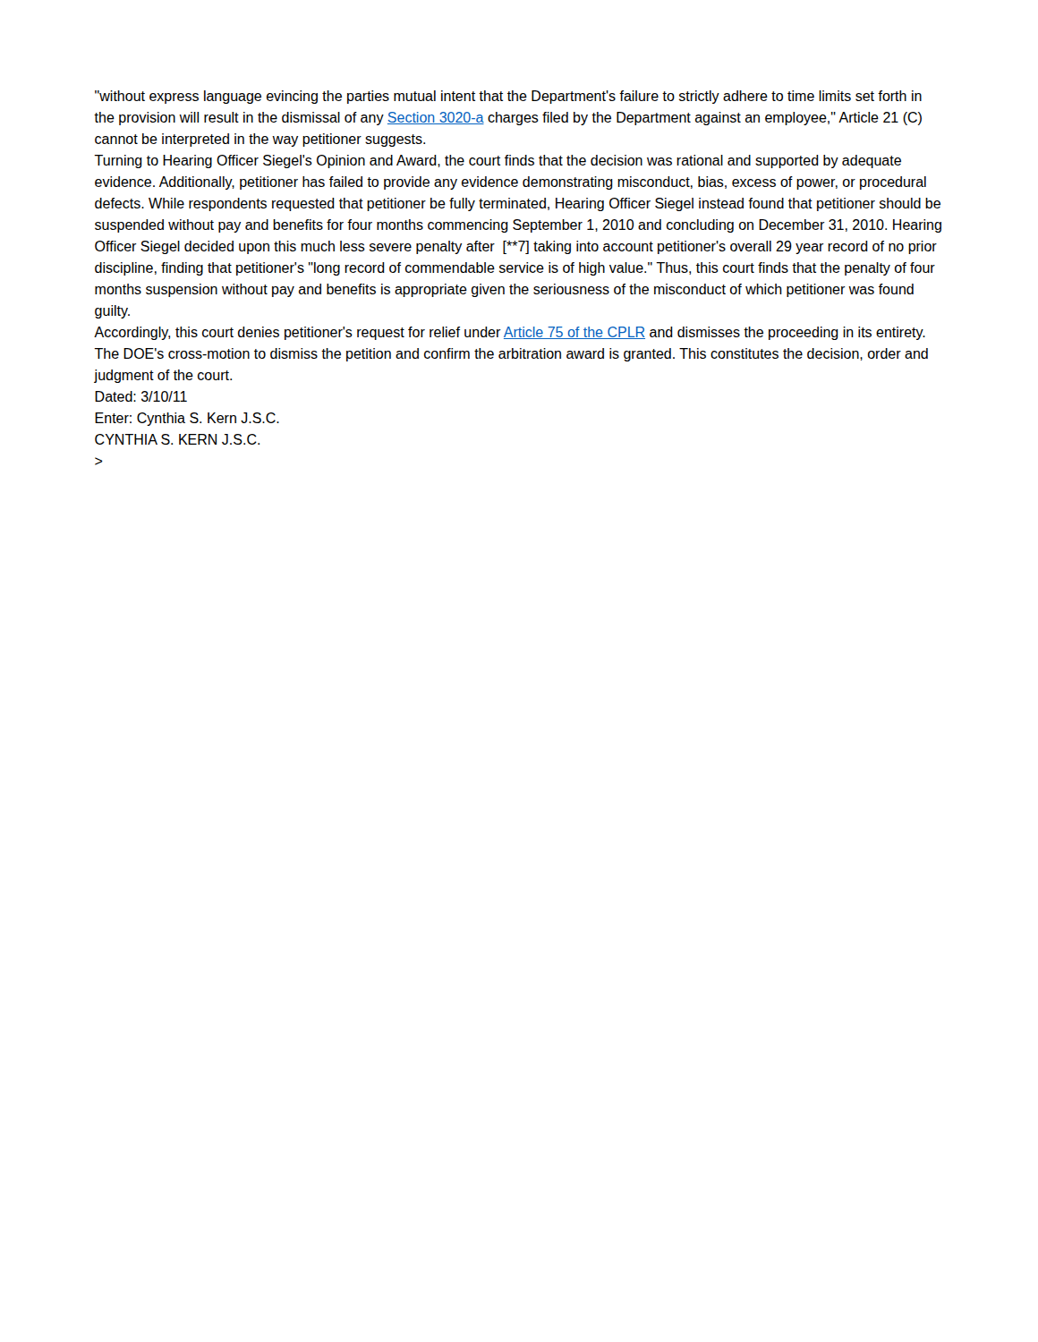"without express language evincing the parties mutual intent that the Department's failure to strictly adhere to time limits set forth in the provision will result in the dismissal of any Section 3020-a charges filed by the Department against an employee," Article 21 (C) cannot be interpreted in the way petitioner suggests.
Turning to Hearing Officer Siegel's Opinion and Award, the court finds that the decision was rational and supported by adequate evidence. Additionally, petitioner has failed to provide any evidence demonstrating misconduct, bias, excess of power, or procedural defects. While respondents requested that petitioner be fully terminated, Hearing Officer Siegel instead found that petitioner should be suspended without pay and benefits for four months commencing September 1, 2010 and concluding on December 31, 2010. Hearing Officer Siegel decided upon this much less severe penalty after [**7] taking into account petitioner's overall 29 year record of no prior discipline, finding that petitioner's "long record of commendable service is of high value." Thus, this court finds that the penalty of four months suspension without pay and benefits is appropriate given the seriousness of the misconduct of which petitioner was found guilty.
Accordingly, this court denies petitioner's request for relief under Article 75 of the CPLR and dismisses the proceeding in its entirety. The DOE's cross-motion to dismiss the petition and confirm the arbitration award is granted. This constitutes the decision, order and judgment of the court.
Dated: 3/10/11
Enter: Cynthia S. Kern J.S.C.
CYNTHIA S. KERN J.S.C.
>